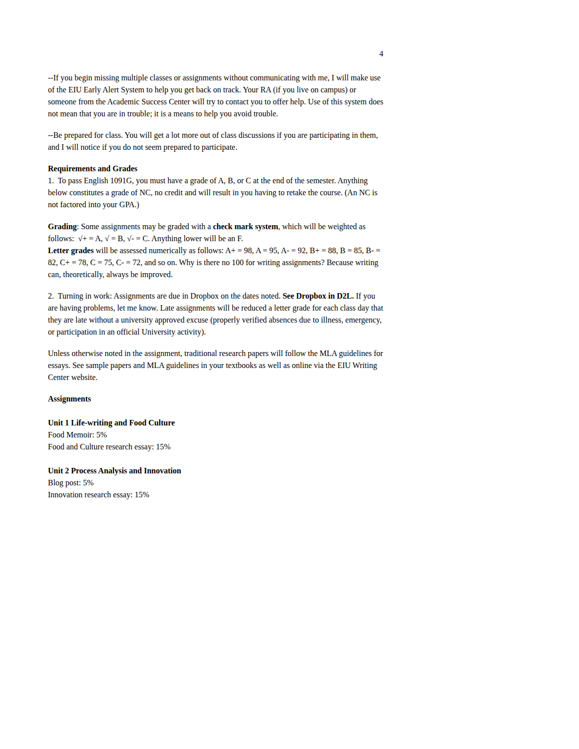4
--If you begin missing multiple classes or assignments without communicating with me, I will make use of the EIU Early Alert System to help you get back on track. Your RA (if you live on campus) or someone from the Academic Success Center will try to contact you to offer help. Use of this system does not mean that you are in trouble; it is a means to help you avoid trouble.
--Be prepared for class. You will get a lot more out of class discussions if you are participating in them, and I will notice if you do not seem prepared to participate.
Requirements and Grades
1. To pass English 1091G, you must have a grade of A, B, or C at the end of the semester. Anything below constitutes a grade of NC, no credit and will result in you having to retake the course. (An NC is not factored into your GPA.)
Grading: Some assignments may be graded with a check mark system, which will be weighted as follows: √+ = A, √ = B, √- = C. Anything lower will be an F.
Letter grades will be assessed numerically as follows: A+ = 98, A = 95, A- = 92, B+ = 88, B = 85, B- = 82, C+ = 78, C = 75, C- = 72, and so on. Why is there no 100 for writing assignments? Because writing can, theoretically, always be improved.
2. Turning in work: Assignments are due in Dropbox on the dates noted. See Dropbox in D2L. If you are having problems, let me know. Late assignments will be reduced a letter grade for each class day that they are late without a university approved excuse (properly verified absences due to illness, emergency, or participation in an official University activity).
Unless otherwise noted in the assignment, traditional research papers will follow the MLA guidelines for essays. See sample papers and MLA guidelines in your textbooks as well as online via the EIU Writing Center website.
Assignments
Unit 1 Life-writing and Food Culture
Food Memoir: 5%
Food and Culture research essay: 15%
Unit 2 Process Analysis and Innovation
Blog post: 5%
Innovation research essay: 15%